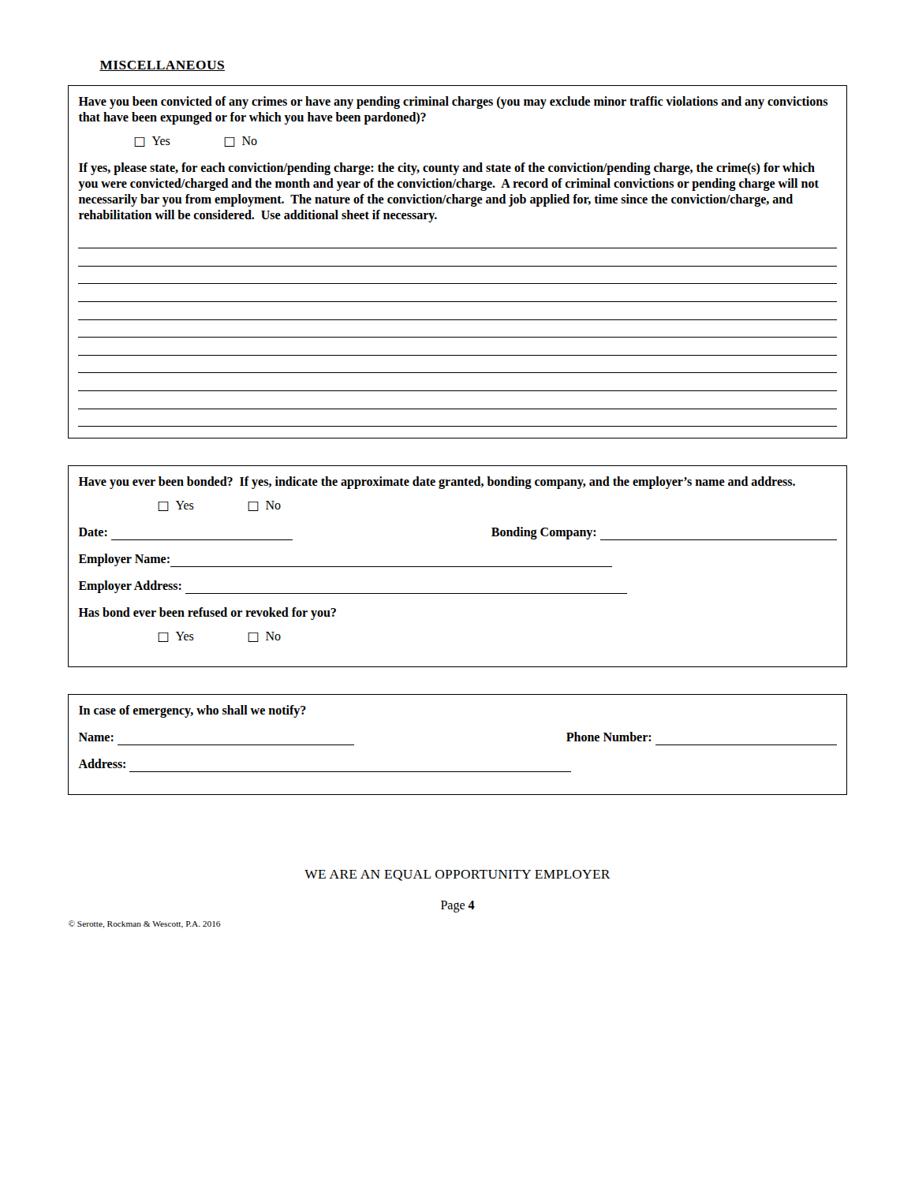MISCELLANEOUS
Have you been convicted of any crimes or have any pending criminal charges (you may exclude minor traffic violations and any convictions that have been expunged or for which you have been pardoned)?
□ Yes □ No
If yes, please state, for each conviction/pending charge: the city, county and state of the conviction/pending charge, the crime(s) for which you were convicted/charged and the month and year of the conviction/charge. A record of criminal convictions or pending charge will not necessarily bar you from employment. The nature of the conviction/charge and job applied for, time since the conviction/charge, and rehabilitation will be considered. Use additional sheet if necessary.
Have you ever been bonded? If yes, indicate the approximate date granted, bonding company, and the employer’s name and address.
□ Yes □ No
Date: Bonding Company:
Employer Name:
Employer Address:
Has bond ever been refused or revoked for you?
□ Yes □ No
In case of emergency, who shall we notify?
Name: Phone Number:
Address:
WE ARE AN EQUAL OPPORTUNITY EMPLOYER
Page 4
© Serotte, Rockman & Wescott, P.A. 2016